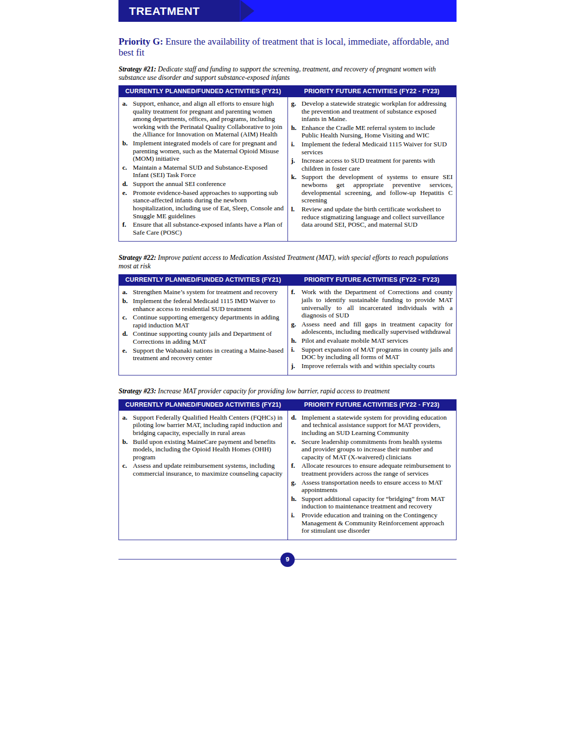TREATMENT
Priority G: Ensure the availability of treatment that is local, immediate, affordable, and best fit
Strategy #21: Dedicate staff and funding to support the screening, treatment, and recovery of pregnant women with substance use disorder and support substance-exposed infants
| CURRENTLY PLANNED/FUNDED ACTIVITIES (FY21) | PRIORITY FUTURE ACTIVITIES (FY22 - FY23) |
| --- | --- |
| Support, enhance, and align all efforts to ensure high quality treatment for pregnant and parenting women among departments, offices, and programs, including working with the Perinatal Quality Collaborative to join the Alliance for Innovation on Maternal (AIM) Health Implement integrated models of care for pregnant and parenting women, such as the Maternal Opioid Misuse (MOM) initiative Maintain a Maternal SUD and Substance-Exposed Infant (SEI) Task Force Support the annual SEI conference Promote evidence-based approaches to supporting sub​stance-affected infants during the newborn hospitalization, including use of Eat, Sleep, Console and Snuggle ME guidelines Ensure that all substance-exposed infants have a Plan of Safe Care (POSC) | Develop a statewide strategic workplan for addressing the prevention and treatment of substance exposed infants in Maine. Enhance the Cradle ME referral system to include Public Health Nursing, Home Visiting and WIC Implement the federal Medicaid 1115 Waiver for SUD services Increase access to SUD treatment for parents with children in foster care Support the development of systems to ensure SEI newborns get appropriate preventive services, developmental screening, and follow-up Hepatitis C screening Review and update the birth certificate worksheet to reduce stigmatizing language and collect surveillance data around SEI, POSC, and maternal SUD |
Strategy #22: Improve patient access to Medication Assisted Treatment (MAT), with special efforts to reach popula​tions most at risk
| CURRENTLY PLANNED/FUNDED ACTIVITIES (FY21) | PRIORITY FUTURE ACTIVITIES (FY22 - FY23) |
| --- | --- |
| Strengthen Maine’s system for treatment and recovery Implement the federal Medicaid 1115 IMD Waiver to enhance access to residential SUD treatment Continue supporting emergency departments in adding rapid induction MAT Continue supporting county jails and Department of Corrections in adding MAT Support the Wabanaki nations in creating a Maine-based treatment and recovery center | Work with the Department of Corrections and county jails to identify sustainable funding to provide MAT universally to all incarcerated individuals with a diagnosis of SUD Assess need and fill gaps in treatment capacity for adolescents, including medically supervised withdrawal Pilot and evaluate mobile MAT services Support expansion of MAT programs in county jails and DOC by including all forms of MAT Improve referrals with and within specialty courts |
Strategy #23: Increase MAT provider capacity for providing low barrier, rapid access to treatment
| CURRENTLY PLANNED/FUNDED ACTIVITIES (FY21) | PRIORITY FUTURE ACTIVITIES (FY22 - FY23) |
| --- | --- |
| Support Federally Qualified Health Centers (FQHCs) in piloting low barrier MAT, including rapid induction and bridging capacity, especially in rural areas Build upon existing MaineCare payment and benefits models, including the Opioid Health Homes (OHH) program Assess and update reimbursement systems, including commercial insurance, to maximize counseling capacity | Implement a statewide system for providing education and technical assistance support for MAT providers, including an SUD Learning Community Secure leadership commitments from health systems and provider groups to increase their number and capacity of MAT (X-waivered) clinicians Allocate resources to ensure adequate reimbursement to treatment providers across the range of services Assess transportation needs to ensure access to MAT appointments Support additional capacity for “bridging” from MAT induction to maintenance treatment and recovery Provide education and training on the Contingency Management & Community Reinforcement approach for stimulant use disorder |
9